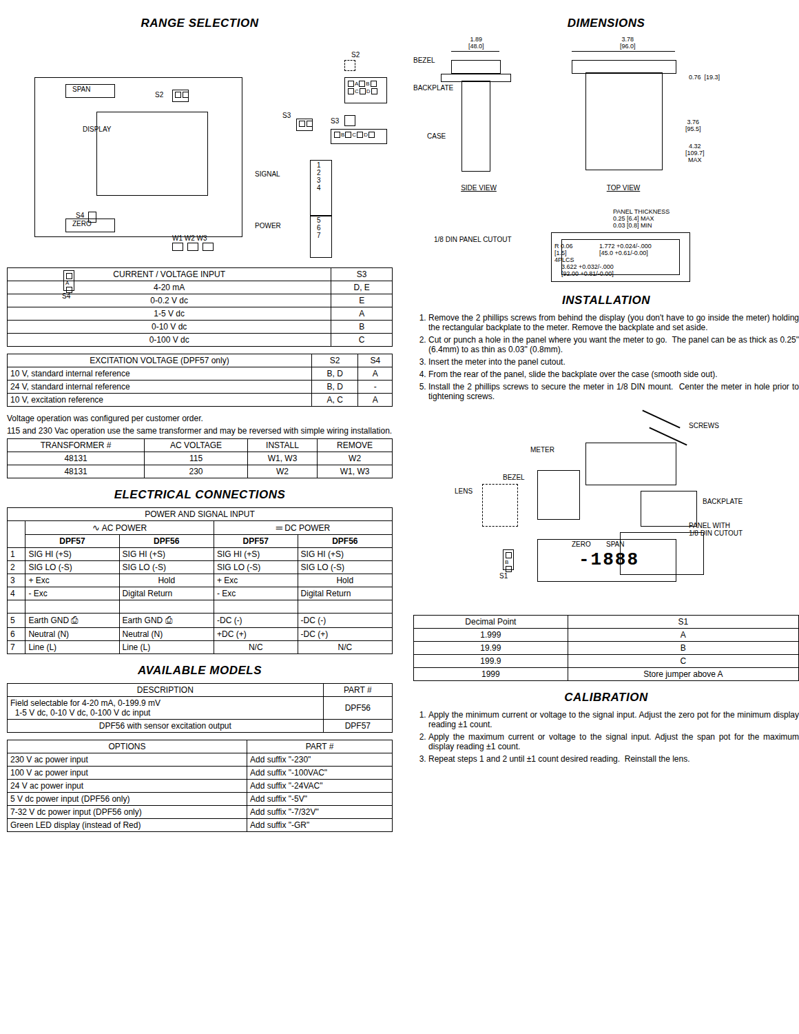RANGE SELECTION
SPAN
ZERO
DISPLAY
S2
S2
A B
C D
S3
S3
B C D
SIGNAL
1
2
3
4
POWER
5
6
7
W1 W2 W3
S4
A
S4
| CURRENT / VOLTAGE INPUT | S3 |
| --- | --- |
| 4-20 mA | D, E |
| 0-0.2 V dc | E |
| 1-5 V dc | A |
| 0-10 V dc | B |
| 0-100 V dc | C |
| EXCITATION VOLTAGE (DPF57 only) | S2 | S4 |
| --- | --- | --- |
| 10 V, standard internal reference | B, D | A |
| 24 V, standard internal reference | B, D | - |
| 10 V, excitation reference | A, C | A |
Voltage operation was configured per customer order.
115 and 230 Vac operation use the same transformer and may be reversed with simple wiring installation.
| TRANSFORMER # | AC VOLTAGE | INSTALL | REMOVE |
| --- | --- | --- | --- |
| 48131 | 115 | W1, W3 | W2 |
| 48131 | 230 | W2 | W1, W3 |
ELECTRICAL CONNECTIONS
| POWER AND SIGNAL INPUT |
| --- |
| | ∿ AC POWER | ═ DC POWER |
| DPF57 | DPF56 | DPF57 | DPF56 |
| 1 | SIG HI (+S) | SIG HI (+S) | SIG HI (+S) | SIG HI (+S) |
| 2 | SIG LO (-S) | SIG LO (-S) | SIG LO (-S) | SIG LO (-S) |
| 3 | + Exc | Hold | + Exc | Hold |
| 4 | - Exc | Digital Return | - Exc | Digital Return |
| 5 | Earth GND ⎙ | Earth GND ⎙ | -DC (-) | -DC (-) |
| 6 | Neutral (N) | Neutral (N) | +DC (+) | -DC (+) |
| 7 | Line (L) | Line (L) | N/C | N/C |
AVAILABLE MODELS
| DESCRIPTION | PART # |
| --- | --- |
| Field selectable for 4-20 mA, 0-199.9 mV 1-5 V dc, 0-10 V dc, 0-100 V dc input | DPF56 |
| DPF56 with sensor excitation output | DPF57 |
| OPTIONS | PART # |
| --- | --- |
| 230 V ac power input | Add suffix "-230" |
| 100 V ac power input | Add suffix "-100VAC" |
| 24 V ac power input | Add suffix "-24VAC" |
| 5 V dc power input (DPF56 only) | Add suffix "-5V" |
| 7-32 V dc power input (DPF56 only) | Add suffix "-7/32V" |
| Green LED display (instead of Red) | Add suffix "-GR" |
DIMENSIONS
1.89
[48.0]
BEZEL
BACKPLATE
CASE
SIDE VIEW
3.78
[96.0]
0.76 [19.3]
3.76
[95.5]
4.32
[109.7]
MAX
TOP VIEW
PANEL THICKNESS
0.25 [6.4] MAX
0.03 [0.8] MIN
1/8 DIN PANEL CUTOUT
R 0.06
[1.5]
4PLCS
1.772 +0.024/-.000
[45.0 +0.61/-0.00]
3.622 +0.032/-.000
[92.00 +0.81/-0.00]
INSTALLATION
Remove the 2 phillips screws from behind the display (you don't have to go inside the meter) holding the rectangular backplate to the meter. Remove the backplate and set aside.
Cut or punch a hole in the panel where you want the meter to go. The panel can be as thick as 0.25" (6.4mm) to as thin as 0.03" (0.8mm).
Insert the meter into the panel cutout.
From the rear of the panel, slide the backplate over the case (smooth side out).
Install the 2 phillips screws to secure the meter in 1/8 DIN mount. Center the meter in hole prior to tightening screws.
SCREWS
METER
BEZEL
LENS
BACKPLATE
PANEL WITH
1/8 DIN CUTOUT
ZERO SPAN
-1888
B
S1
| Decimal Point | S1 |
| --- | --- |
| 1.999 | A |
| 19.99 | B |
| 199.9 | C |
| 1999 | Store jumper above A |
CALIBRATION
Apply the minimum current or voltage to the signal input. Adjust the zero pot for the minimum display reading ±1 count.
Apply the maximum current or voltage to the signal input. Adjust the span pot for the maximum display reading ±1 count.
Repeat steps 1 and 2 until ±1 count desired reading. Reinstall the lens.